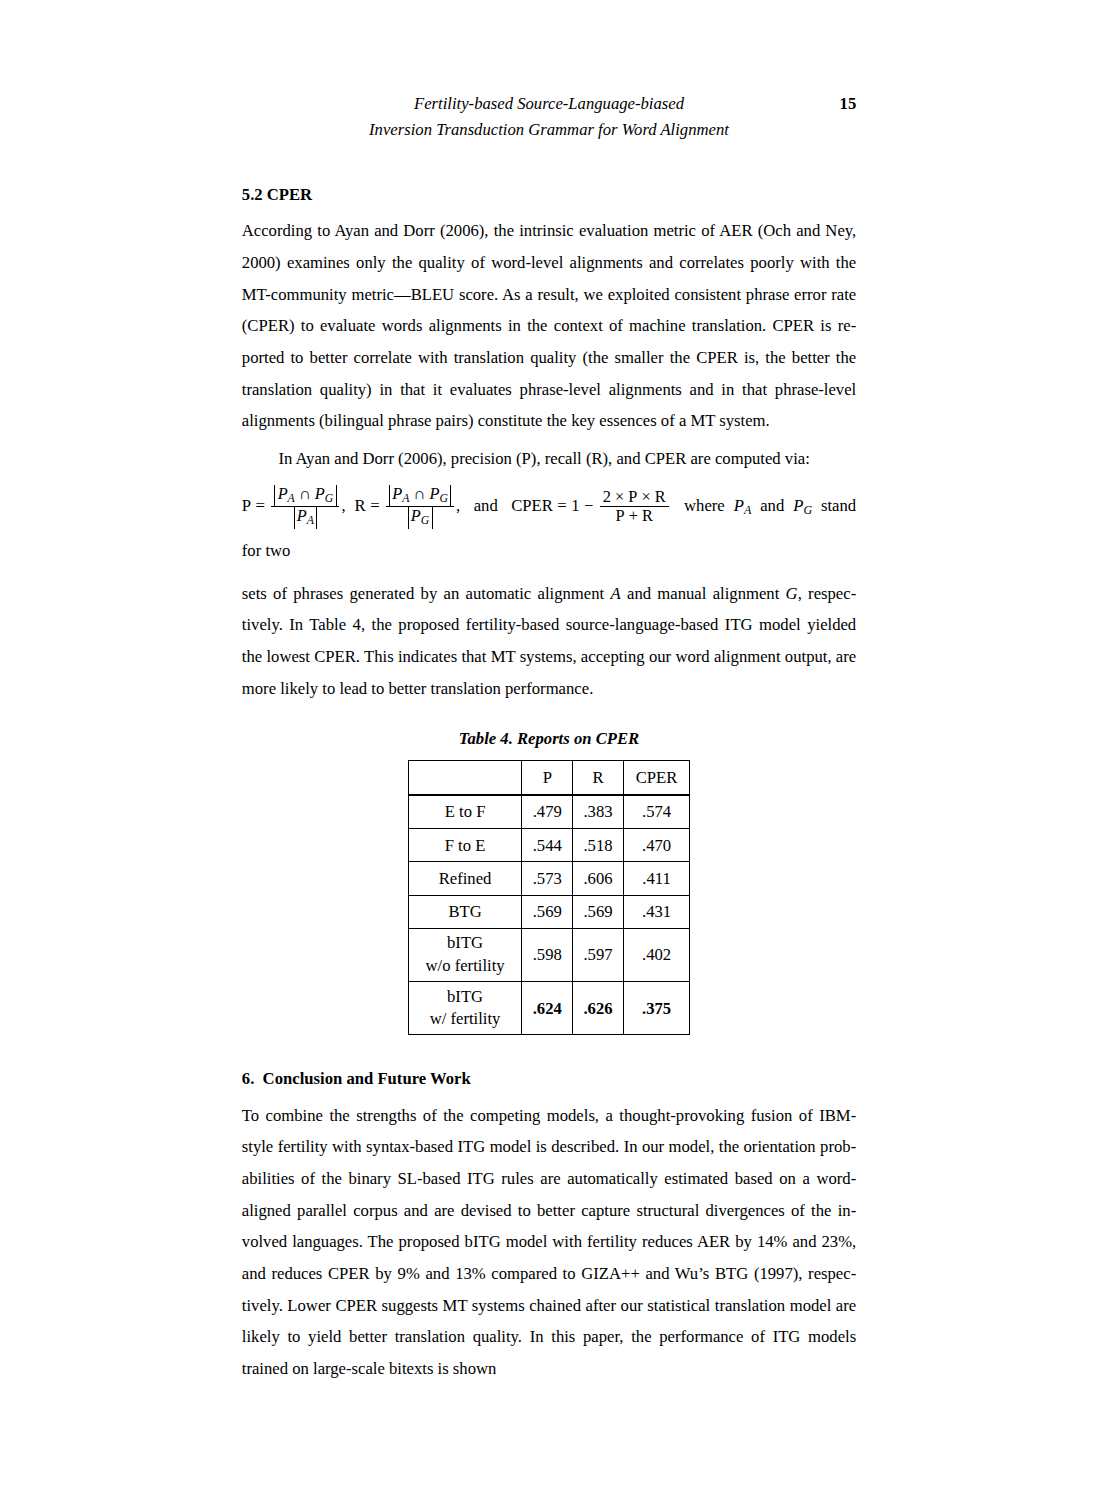15 Fertility-based Source-Language-biased Inversion Transduction Grammar for Word Alignment
5.2 CPER
According to Ayan and Dorr (2006), the intrinsic evaluation metric of AER (Och and Ney, 2000) examines only the quality of word-level alignments and correlates poorly with the MT-community metric—BLEU score. As a result, we exploited consistent phrase error rate (CPER) to evaluate words alignments in the context of machine translation. CPER is reported to better correlate with translation quality (the smaller the CPER is, the better the translation quality) in that it evaluates phrase-level alignments and in that phrase-level alignments (bilingual phrase pairs) constitute the key essences of a MT system.
In Ayan and Dorr (2006), precision (P), recall (R), and CPER are computed via:
P = PA ∩ PG PA, R = PA ∩ PG PG, and CPER = 1 − 2 × P × R P + R where PA and PG stand for two
sets of phrases generated by an automatic alignment A and manual alignment G, respectively. In Table 4, the proposed fertility-based source-language-based ITG model yielded the lowest CPER. This indicates that MT systems, accepting our word alignment output, are more likely to lead to better translation performance.
Table 4. Reports on CPER
| | P | R | CPER |
| --- | --- | --- | --- |
| E to F | .479 | .383 | .574 |
| F to E | .544 | .518 | .470 |
| Refined | .573 | .606 | .411 |
| BTG | .569 | .569 | .431 |
| bITG w/o fertility | .598 | .597 | .402 |
| bITG w/ fertility | .624 | .626 | .375 |
6. Conclusion and Future Work
To combine the strengths of the competing models, a thought-provoking fusion of IBM-style fertility with syntax-based ITG model is described. In our model, the orientation probabilities of the binary SL-based ITG rules are automatically estimated based on a word-aligned parallel corpus and are devised to better capture structural divergences of the involved languages. The proposed bITG model with fertility reduces AER by 14% and 23%, and reduces CPER by 9% and 13% compared to GIZA++ and Wu’s BTG (1997), respectively. Lower CPER suggests MT systems chained after our statistical translation model are likely to yield better translation quality. In this paper, the performance of ITG models trained on large-scale bitexts is shown